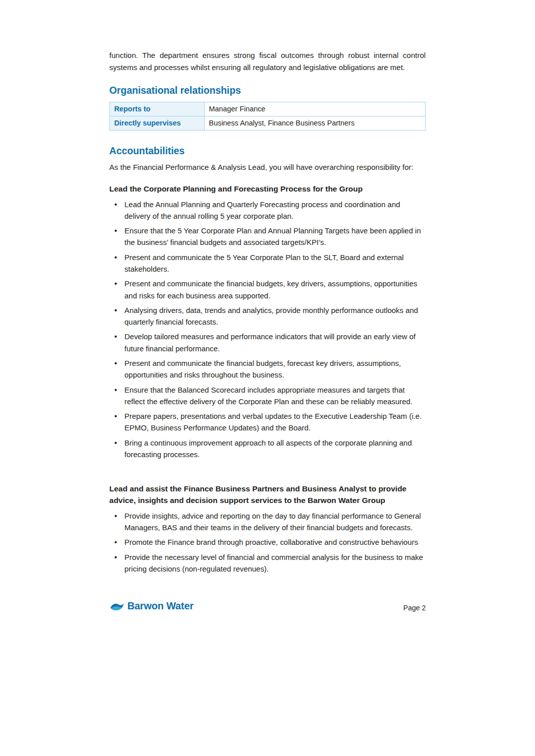function. The department ensures strong fiscal outcomes through robust internal control systems and processes whilst ensuring all regulatory and legislative obligations are met.
Organisational relationships
| Reports to | Manager Finance |
| Directly supervises | Business Analyst, Finance Business Partners |
Accountabilities
As the Financial Performance & Analysis Lead, you will have overarching responsibility for:
Lead the Corporate Planning and Forecasting Process for the Group
Lead the Annual Planning and Quarterly Forecasting process and coordination and delivery of the annual rolling 5 year corporate plan.
Ensure that the 5 Year Corporate Plan and Annual Planning Targets have been applied in the business’ financial budgets and associated targets/KPI’s.
Present and communicate the 5 Year Corporate Plan to the SLT, Board and external stakeholders.
Present and communicate the financial budgets, key drivers, assumptions, opportunities and risks for each business area supported.
Analysing drivers, data, trends and analytics, provide monthly performance outlooks and quarterly financial forecasts.
Develop tailored measures and performance indicators that will provide an early view of future financial performance.
Present and communicate the financial budgets, forecast key drivers, assumptions, opportunities and risks throughout the business.
Ensure that the Balanced Scorecard includes appropriate measures and targets that reflect the effective delivery of the Corporate Plan and these can be reliably measured.
Prepare papers, presentations and verbal updates to the Executive Leadership Team (i.e. EPMO, Business Performance Updates) and the Board.
Bring a continuous improvement approach to all aspects of the corporate planning and forecasting processes.
Lead and assist the Finance Business Partners and Business Analyst to provide advice, insights and decision support services to the Barwon Water Group
Provide insights, advice and reporting on the day to day financial performance to General Managers, BAS and their teams in the delivery of their financial budgets and forecasts.
Promote the Finance brand through proactive, collaborative and constructive behaviours
Provide the necessary level of financial and commercial analysis for the business to make pricing decisions (non-regulated revenues).
Barwon Water
Page 2